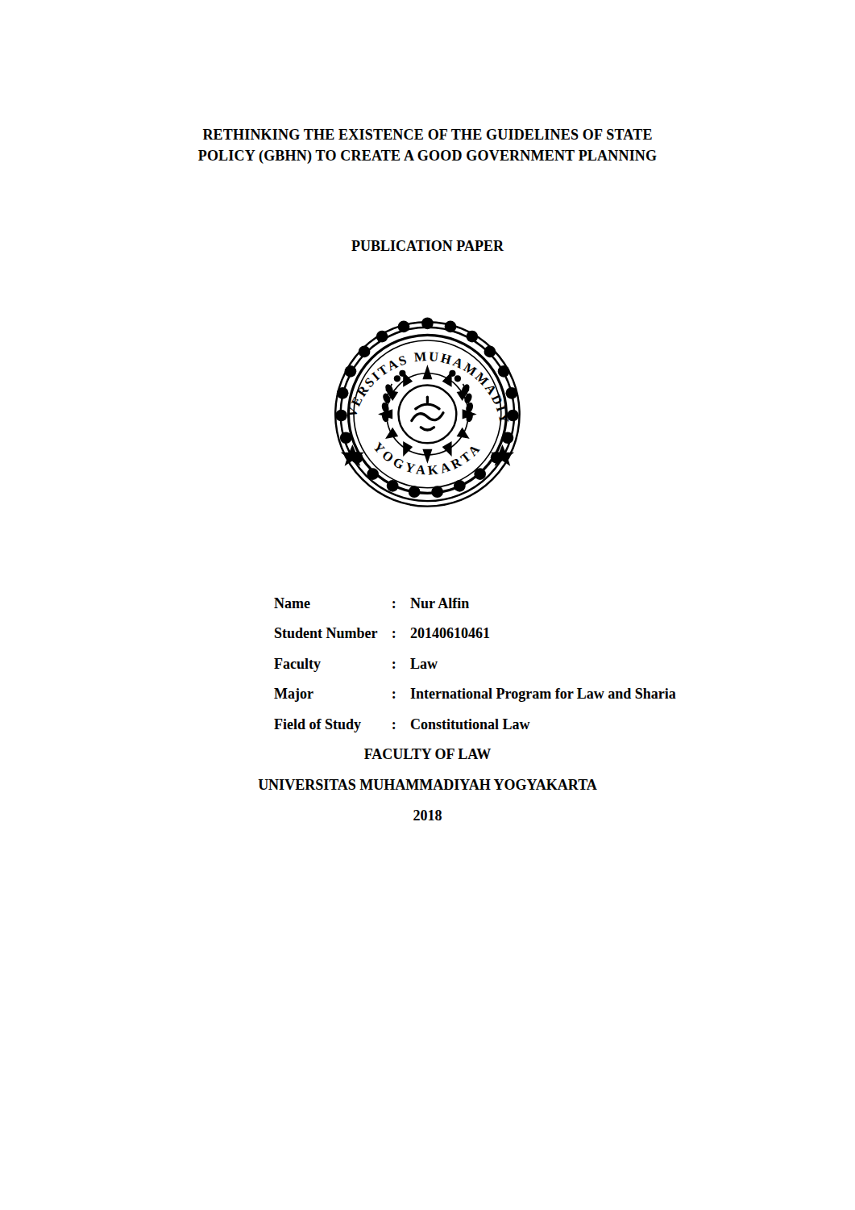Rethinking the Existence of the Guidelines of State Policy (GBHN) to Create a Good Government Planning
Publication Paper
UNIVERSITAS MUHAMMADIYAH YOGYAKARTA
| Name | : | Nur Alfin |
| Student Number | : | 20140610461 |
| Faculty | : | Law |
| Major | : | International Program for Law and Sharia |
| Field of Study | : | Constitutional Law |
Faculty of Law
Universitas Muhammadiyah Yogyakarta
2018